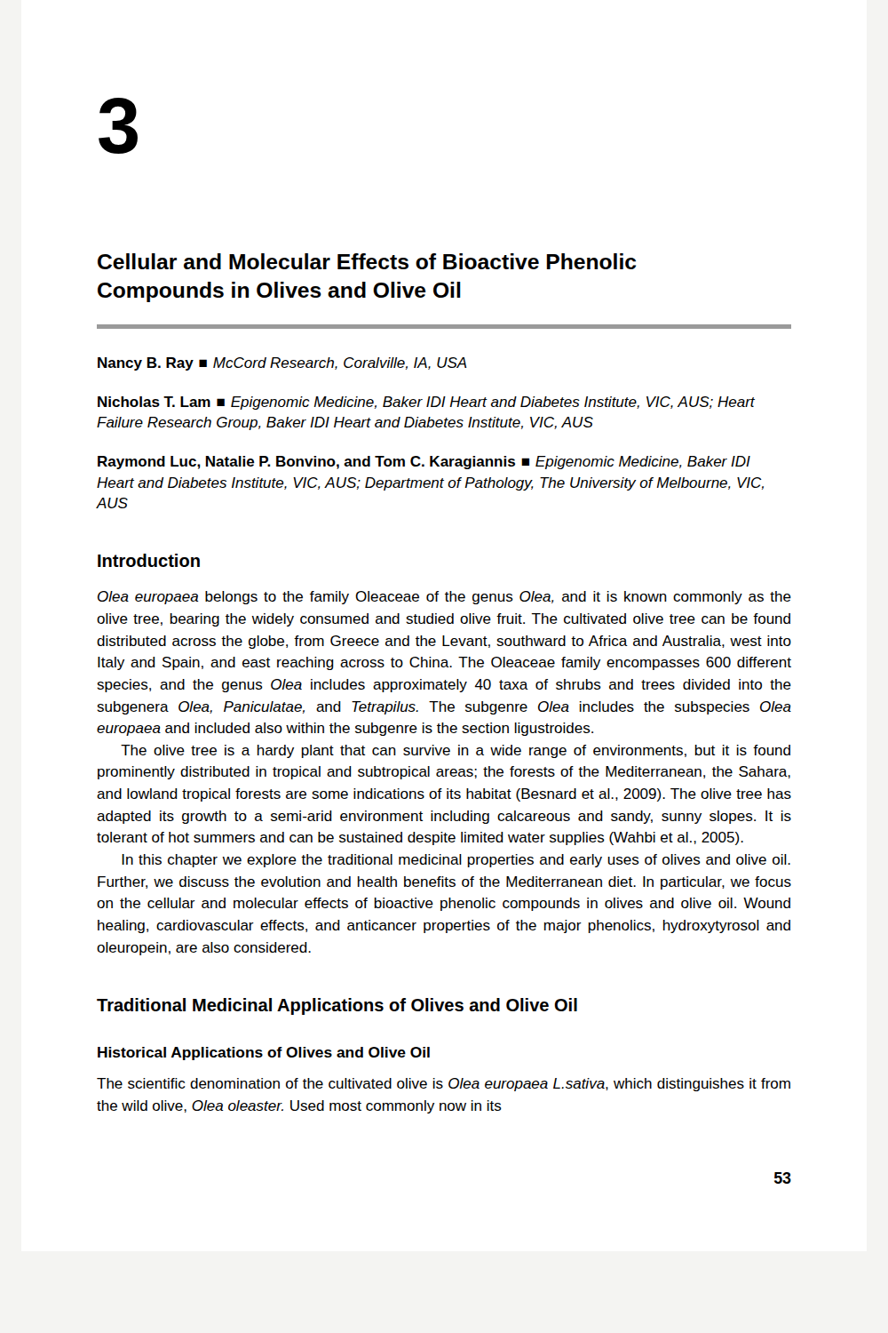3
Cellular and Molecular Effects of Bioactive Phenolic
Compounds in Olives and Olive Oil
Nancy B. Ray■McCord Research, Coralville, IA, USA
Nicholas T. Lam■Epigenomic Medicine, Baker IDI Heart and Diabetes Institute, VIC, AUS; Heart Failure Research Group, Baker IDI Heart and Diabetes Institute, VIC, AUS
Raymond Luc, Natalie P. Bonvino, and Tom C. Karagiannis■Epigenomic Medicine, Baker IDI Heart and Diabetes Institute, VIC, AUS; Department of Pathology, The University of Melbourne, VIC, AUS
Introduction
Olea europaea belongs to the family Oleaceae of the genus Olea, and it is known commonly as the olive tree, bearing the widely consumed and studied olive fruit. The cultivated olive tree can be found distributed across the globe, from Greece and the Levant, southward to Africa and Australia, west into Italy and Spain, and east reaching across to China. The Oleaceae family encompasses 600 different species, and the genus Olea includes approximately 40 taxa of shrubs and trees divided into the subgenera Olea, Paniculatae, and Tetrapilus. The subgenre Olea includes the subspecies Olea europaea and included also within the subgenre is the section ligustroides.
The olive tree is a hardy plant that can survive in a wide range of environments, but it is found prominently distributed in tropical and subtropical areas; the forests of the Mediterranean, the Sahara, and lowland tropical forests are some indications of its habitat (Besnard et al., 2009). The olive tree has adapted its growth to a semi-arid environment including calcareous and sandy, sunny slopes. It is tolerant of hot summers and can be sustained despite limited water supplies (Wahbi et al., 2005).
In this chapter we explore the traditional medicinal properties and early uses of olives and olive oil. Further, we discuss the evolution and health benefits of the Mediterranean diet. In particular, we focus on the cellular and molecular effects of bioactive phenolic compounds in olives and olive oil. Wound healing, cardiovascular effects, and anticancer properties of the major phenolics, hydroxytyrosol and oleuropein, are also considered.
Traditional Medicinal Applications of Olives and Olive Oil
Historical Applications of Olives and Olive Oil
The scientific denomination of the cultivated olive is Olea europaea L.sativa, which distinguishes it from the wild olive, Olea oleaster. Used most commonly now in its
53